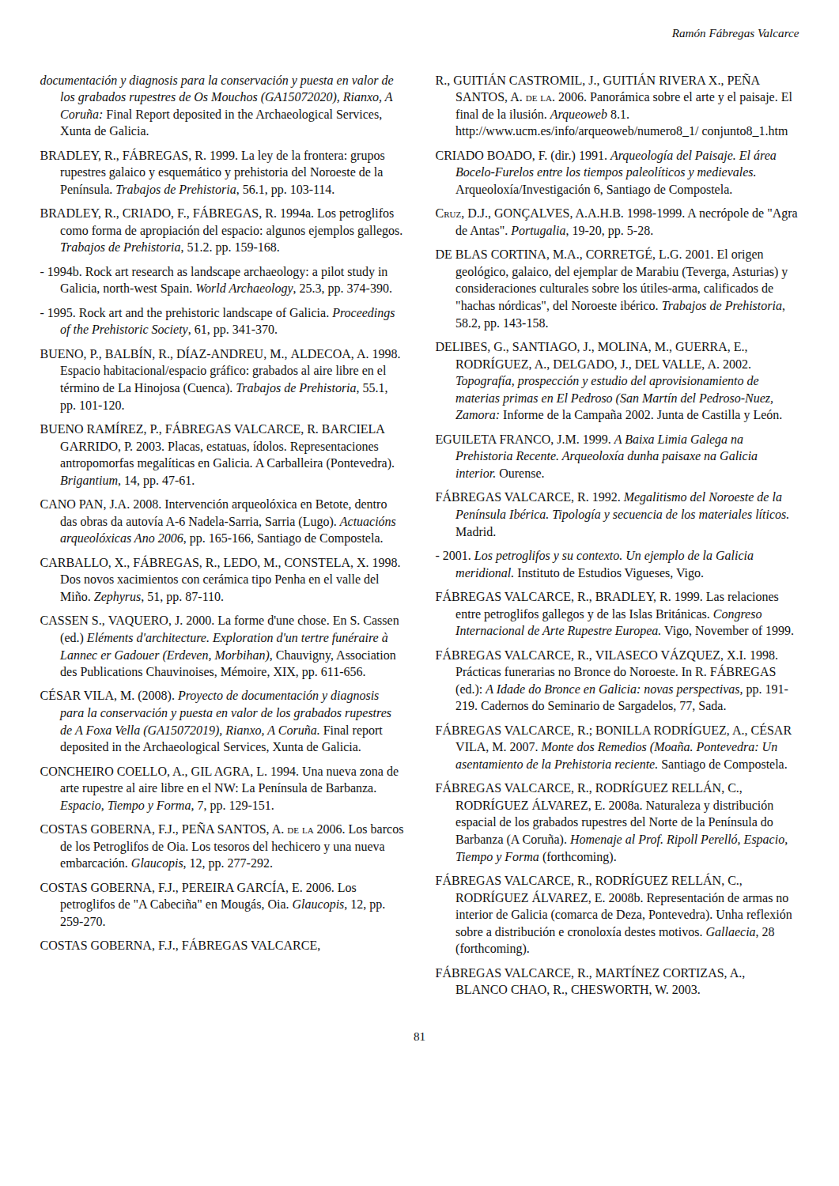Ramón Fábregas Valcarce
documentación y diagnosis para la conservación y puesta en valor de los grabados rupestres de Os Mouchos (GA15072020), Rianxo, A Coruña: Final Report deposited in the Archaeological Services, Xunta de Galicia.
BRADLEY, R., FÁBREGAS, R. 1999. La ley de la frontera: grupos rupestres galaico y esquemático y prehistoria del Noroeste de la Península. Trabajos de Prehistoria, 56.1, pp. 103-114.
BRADLEY, R., CRIADO, F., FÁBREGAS, R. 1994a. Los petroglifos como forma de apropiación del espacio: algunos ejemplos gallegos. Trabajos de Prehistoria, 51.2. pp. 159-168.
- 1994b. Rock art research as landscape archaeology: a pilot study in Galicia, north-west Spain. World Archaeology, 25.3, pp. 374-390.
- 1995. Rock art and the prehistoric landscape of Galicia. Proceedings of the Prehistoric Society, 61, pp. 341-370.
BUENO, P., BALBÍN, R., DÍAZ-ANDREU, M., ALDECOA, A. 1998. Espacio habitacional/espacio gráfico: grabados al aire libre en el término de La Hinojosa (Cuenca). Trabajos de Prehistoria, 55.1, pp. 101-120.
BUENO RAMÍREZ, P., FÁBREGAS VALCARCE, R. BARCIELA GARRIDO, P. 2003. Placas, estatuas, ídolos. Representaciones antropomorfas megalíticas en Galicia. A Carballeira (Pontevedra). Brigantium, 14, pp. 47-61.
CANO PAN, J.A. 2008. Intervención arqueolóxica en Betote, dentro das obras da autovía A-6 Nadela-Sarria, Sarria (Lugo). Actuacións arqueolóxicas Ano 2006, pp. 165-166, Santiago de Compostela.
CARBALLO, X., FÁBREGAS, R., LEDO, M., CONSTELA, X. 1998. Dos novos xacimientos con cerámica tipo Penha en el valle del Miño. Zephyrus, 51, pp. 87-110.
CASSEN S., VAQUERO, J. 2000. La forme d'une chose. En S. Cassen (ed.) Eléments d'architecture. Exploration d'un tertre funéraire à Lannec er Gadouer (Erdeven, Morbihan), Chauvigny, Association des Publications Chauvinoises, Mémoire, XIX, pp. 611-656.
CÉSAR VILA, M. (2008). Proyecto de documentación y diagnosis para la conservación y puesta en valor de los grabados rupestres de A Foxa Vella (GA15072019), Rianxo, A Coruña. Final report deposited in the Archaeological Services, Xunta de Galicia.
CONCHEIRO COELLO, A., GIL AGRA, L. 1994. Una nueva zona de arte rupestre al aire libre en el NW: La Península de Barbanza. Espacio, Tiempo y Forma, 7, pp. 129-151.
COSTAS GOBERNA, F.J., PEÑA SANTOS, A. de la 2006. Los barcos de los Petroglifos de Oia. Los tesoros del hechicero y una nueva embarcación. Glaucopis, 12, pp. 277-292.
COSTAS GOBERNA, F.J., PEREIRA GARCÍA, E. 2006. Los petroglifos de "A Cabeciña" en Mougás, Oia. Glaucopis, 12, pp. 259-270.
COSTAS GOBERNA, F.J., FÁBREGAS VALCARCE,
R., GUITIÁN CASTROMIL, J., GUITIÁN RIVERA X., PEÑA SANTOS, A. de la. 2006. Panorámica sobre el arte y el paisaje. El final de la ilusión. Arqueoweb 8.1. http://www.ucm.es/info/arqueoweb/numero8_1/ conjunto8_1.htm
CRIADO BOADO, F. (dir.) 1991. Arqueología del Paisaje. El área Bocelo-Furelos entre los tiempos paleolíticos y medievales. Arqueoloxía/Investigación 6, Santiago de Compostela.
Cruz, D.J., GONÇALVES, A.A.H.B. 1998-1999. A necrópole de "Agra de Antas". Portugalia, 19-20, pp. 5-28.
DE BLAS CORTINA, M.A., CORRETGÉ, L.G. 2001. El origen geológico, galaico, del ejemplar de Marabiu (Teverga, Asturias) y consideraciones culturales sobre los útiles-arma, calificados de "hachas nórdicas", del Noroeste ibérico. Trabajos de Prehistoria, 58.2, pp. 143-158.
DELIBES, G., SANTIAGO, J., MOLINA, M., GUERRA, E., RODRÍGUEZ, A., DELGADO, J., DEL VALLE, A. 2002. Topografía, prospección y estudio del aprovisionamiento de materias primas en El Pedroso (San Martín del Pedroso-Nuez, Zamora: Informe de la Campaña 2002. Junta de Castilla y León.
EGUILETA FRANCO, J.M. 1999. A Baixa Limia Galega na Prehistoria Recente. Arqueoloxía dunha paisaxe na Galicia interior. Ourense.
FÁBREGAS VALCARCE, R. 1992. Megalitismo del Noroeste de la Península Ibérica. Tipología y secuencia de los materiales líticos. Madrid.
- 2001. Los petroglifos y su contexto. Un ejemplo de la Galicia meridional. Instituto de Estudios Vigueses, Vigo.
FÁBREGAS VALCARCE, R., BRADLEY, R. 1999. Las relaciones entre petroglifos gallegos y de las Islas Británicas. Congreso Internacional de Arte Rupestre Europea. Vigo, November of 1999.
FÁBREGAS VALCARCE, R., VILASECO VÁZQUEZ, X.I. 1998. Prácticas funerarias no Bronce do Noroeste. In R. FÁBREGAS (ed.): A Idade do Bronce en Galicia: novas perspectivas, pp. 191-219. Cadernos do Seminario de Sargadelos, 77, Sada.
FÁBREGAS VALCARCE, R.; BONILLA RODRÍGUEZ, A., CÉSAR VILA, M. 2007. Monte dos Remedios (Moaña. Pontevedra: Un asentamiento de la Prehistoria reciente. Santiago de Compostela.
FÁBREGAS VALCARCE, R., RODRÍGUEZ RELLÁN, C., RODRÍGUEZ ÁLVAREZ, E. 2008a. Naturaleza y distribución espacial de los grabados rupestres del Norte de la Península do Barbanza (A Coruña). Homenaje al Prof. Ripoll Perelló, Espacio, Tiempo y Forma (forthcoming).
FÁBREGAS VALCARCE, R., RODRÍGUEZ RELLÁN, C., RODRÍGUEZ ÁLVAREZ, E. 2008b. Representación de armas no interior de Galicia (comarca de Deza, Pontevedra). Unha reflexión sobre a distribución e cronoloxía destes motivos. Gallaecia, 28 (forthcoming).
FÁBREGAS VALCARCE, R., MARTÍNEZ CORTIZAS, A., BLANCO CHAO, R., CHESWORTH, W. 2003.
81